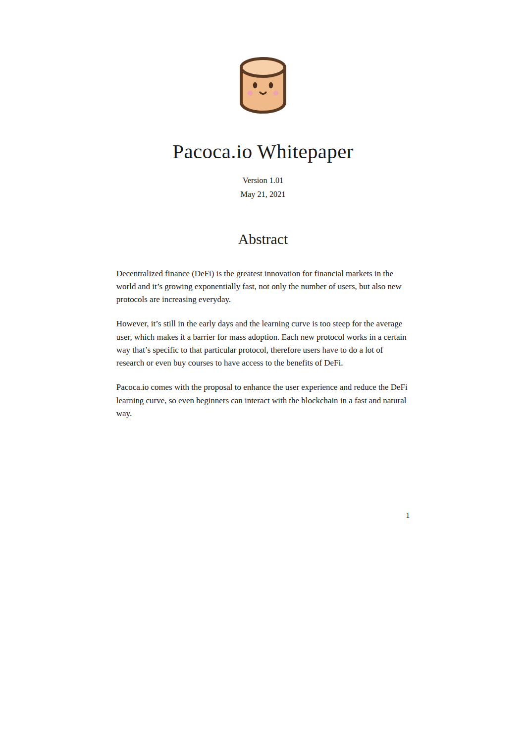Pacoca.io Whitepaper
Version 1.01
May 21, 2021
Abstract
Decentralized finance (DeFi) is the greatest innovation for financial markets in the world and it’s growing exponentially fast, not only the number of users, but also new protocols are increasing everyday.
However, it’s still in the early days and the learning curve is too steep for the average user, which makes it a barrier for mass adoption. Each new protocol works in a certain way that’s specific to that particular protocol, therefore users have to do a lot of research or even buy courses to have access to the benefits of DeFi.
Pacoca.io comes with the proposal to enhance the user experience and reduce the DeFi learning curve, so even beginners can interact with the blockchain in a fast and natural way.
1